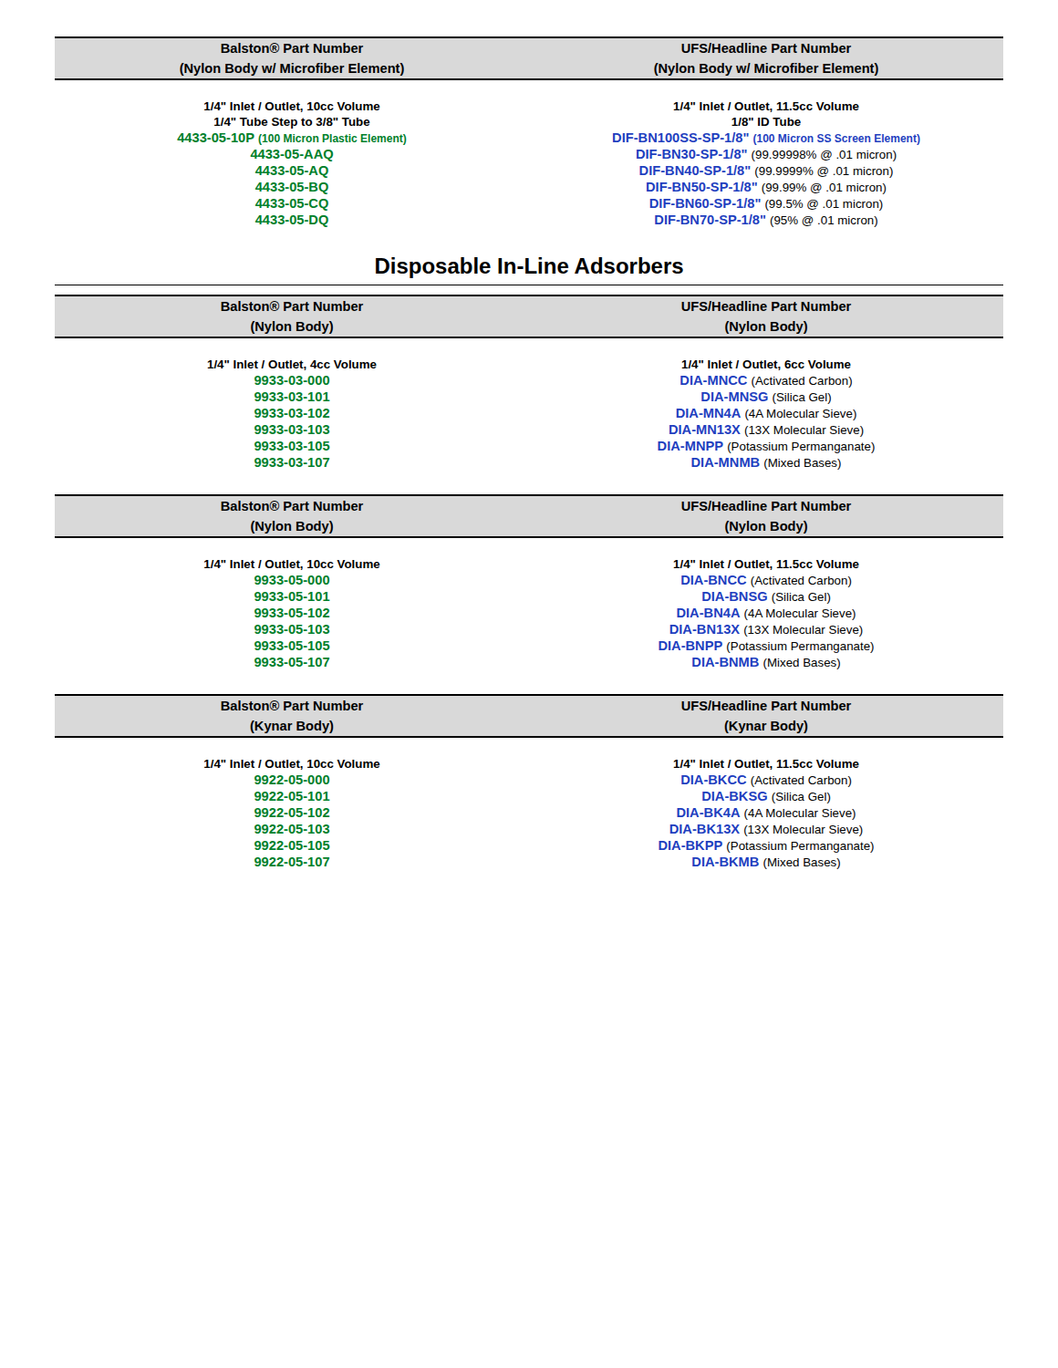| Balston® Part Number | UFS/Headline Part Number |
| (Nylon Body w/ Microfiber Element) | (Nylon Body w/ Microfiber Element) |
| 1/4" Inlet / Outlet, 10cc Volume | 1/4" Inlet / Outlet, 11.5cc Volume |
| 1/4" Tube Step to 3/8" Tube | 1/8" ID Tube |
| 4433-05-10P (100 Micron Plastic Element) | DIF-BN100SS-SP-1/8" (100 Micron SS Screen Element) |
| 4433-05-AAQ | DIF-BN30-SP-1/8" (99.99998% @ .01 micron) |
| 4433-05-AQ | DIF-BN40-SP-1/8" (99.9999% @ .01 micron) |
| 4433-05-BQ | DIF-BN50-SP-1/8" (99.99% @ .01 micron) |
| 4433-05-CQ | DIF-BN60-SP-1/8" (99.5% @ .01 micron) |
| 4433-05-DQ | DIF-BN70-SP-1/8" (95% @ .01 micron) |
Disposable In-Line Adsorbers
| Balston® Part Number | UFS/Headline Part Number |
| (Nylon Body) | (Nylon Body) |
| 1/4" Inlet / Outlet, 4cc Volume | 1/4" Inlet / Outlet, 6cc Volume |
| 9933-03-000 | DIA-MNCC (Activated Carbon) |
| 9933-03-101 | DIA-MNSG (Silica Gel) |
| 9933-03-102 | DIA-MN4A (4A Molecular Sieve) |
| 9933-03-103 | DIA-MN13X (13X Molecular Sieve) |
| 9933-03-105 | DIA-MNPP (Potassium Permanganate) |
| 9933-03-107 | DIA-MNMB (Mixed Bases) |
| Balston® Part Number | UFS/Headline Part Number |
| (Nylon Body) | (Nylon Body) |
| 1/4" Inlet / Outlet, 10cc Volume | 1/4" Inlet / Outlet, 11.5cc Volume |
| 9933-05-000 | DIA-BNCC (Activated Carbon) |
| 9933-05-101 | DIA-BNSG (Silica Gel) |
| 9933-05-102 | DIA-BN4A (4A Molecular Sieve) |
| 9933-05-103 | DIA-BN13X (13X Molecular Sieve) |
| 9933-05-105 | DIA-BNPP (Potassium Permanganate) |
| 9933-05-107 | DIA-BNMB (Mixed Bases) |
| Balston® Part Number | UFS/Headline Part Number |
| (Kynar Body) | (Kynar Body) |
| 1/4" Inlet / Outlet, 10cc Volume | 1/4" Inlet / Outlet, 11.5cc Volume |
| 9922-05-000 | DIA-BKCC (Activated Carbon) |
| 9922-05-101 | DIA-BKSG (Silica Gel) |
| 9922-05-102 | DIA-BK4A (4A Molecular Sieve) |
| 9922-05-103 | DIA-BK13X (13X Molecular Sieve) |
| 9922-05-105 | DIA-BKPP (Potassium Permanganate) |
| 9922-05-107 | DIA-BKMB (Mixed Bases) |